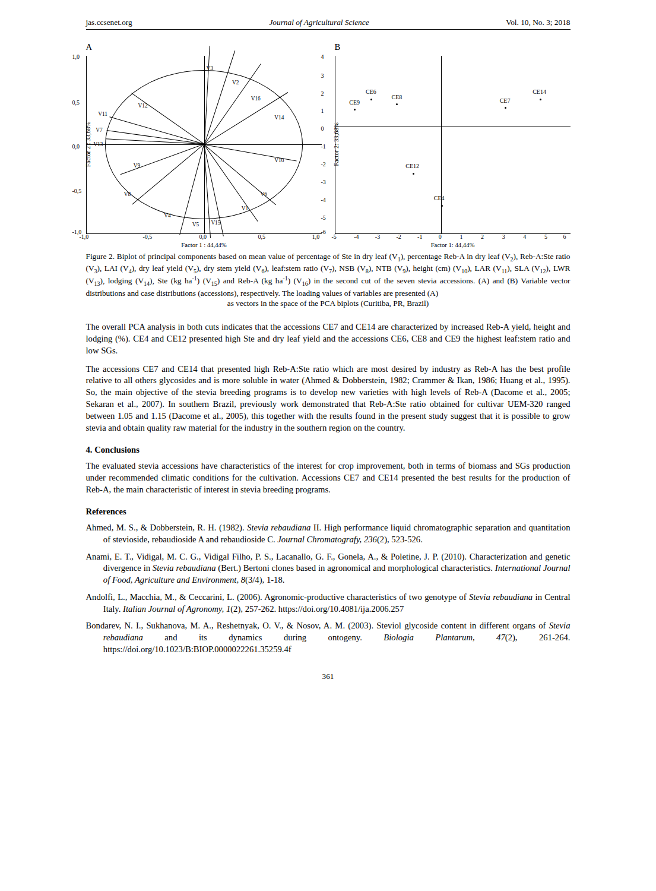jas.ccsenet.org
Journal of Agricultural Science
Vol. 10, No. 3; 2018
A
Factor 2 : 33,68% Factor 1 : 44,44% 1,0 0,5 0,0 -0,5 -1,0 -1,0 -0,5 0,0 0,5 1,0
V3
V2
V16
V14
V10
V6
V1
V15
V5
V4
V8
V9
V13
V7
V11
V12
B
Factor 2: 33,68% Factor 1: 44,44% 4 3 2 1 0 -1 -2 -3 -4 -5 -6 -5 -4 -3 -2 -1 0 1 2 3 4 5 6
CE6 CE9 CE8 CE7 CE14 CE12 CE4
Figure 2. Biplot of principal components based on mean value of percentage of Ste in dry leaf (V1), percentage Reb-A in dry leaf (V2), Reb-A:Ste ratio (V3), LAI (V4), dry leaf yield (V5), dry stem yield (V6), leaf:stem ratio (V7), NSB (V8), NTB (V9), height (cm) (V10), LAR (V11), SLA (V12), LWR (V13), lodging (V14), Ste (kg ha-1) (V15) and Reb-A (kg ha-1) (V16) in the second cut of the seven stevia accessions. (A) and (B) Variable vector distributions and case distributions (accessions), respectively. The loading values of variables are presented (A) as vectors in the space of the PCA biplots (Curitiba, PR, Brazil)
The overall PCA analysis in both cuts indicates that the accessions CE7 and CE14 are characterized by increased Reb-A yield, height and lodging (%). CE4 and CE12 presented high Ste and dry leaf yield and the accessions CE6, CE8 and CE9 the highest leaf:stem ratio and low SGs.
The accessions CE7 and CE14 that presented high Reb-A:Ste ratio which are most desired by industry as Reb-A has the best profile relative to all others glycosides and is more soluble in water (Ahmed & Dobberstein, 1982; Crammer & Ikan, 1986; Huang et al., 1995). So, the main objective of the stevia breeding programs is to develop new varieties with high levels of Reb-A (Dacome et al., 2005; Sekaran et al., 2007). In southern Brazil, previously work demonstrated that Reb-A:Ste ratio obtained for cultivar UEM-320 ranged between 1.05 and 1.15 (Dacome et al., 2005), this together with the results found in the present study suggest that it is possible to grow stevia and obtain quality raw material for the industry in the southern region on the country.
4. Conclusions
The evaluated stevia accessions have characteristics of the interest for crop improvement, both in terms of biomass and SGs production under recommended climatic conditions for the cultivation. Accessions CE7 and CE14 presented the best results for the production of Reb-A, the main characteristic of interest in stevia breeding programs.
References
Ahmed, M. S., & Dobberstein, R. H. (1982). Stevia rebaudiana II. High performance liquid chromatographic separation and quantitation of stevioside, rebaudioside A and rebaudioside C. Journal Chromatografy, 236(2), 523-526.
Anami, E. T., Vidigal, M. C. G., Vidigal Filho, P. S., Lacanallo, G. F., Gonela, A., & Poletine, J. P. (2010). Characterization and genetic divergence in Stevia rebaudiana (Bert.) Bertoni clones based in agronomical and morphological characteristics. International Journal of Food, Agriculture and Environment, 8(3/4), 1-18.
Andolfi, L., Macchia, M., & Ceccarini, L. (2006). Agronomic-productive characteristics of two genotype of Stevia rebaudiana in Central Italy. Italian Journal of Agronomy, 1(2), 257-262. https://doi.org/10.4081/ija.2006.257
Bondarev, N. I., Sukhanova, M. A., Reshetnyak, O. V., & Nosov, A. M. (2003). Steviol glycoside content in different organs of Stevia rebaudiana and its dynamics during ontogeny. Biologia Plantarum, 47(2), 261-264. https://doi.org/10.1023/B:BIOP.0000022261.35259.4f
361